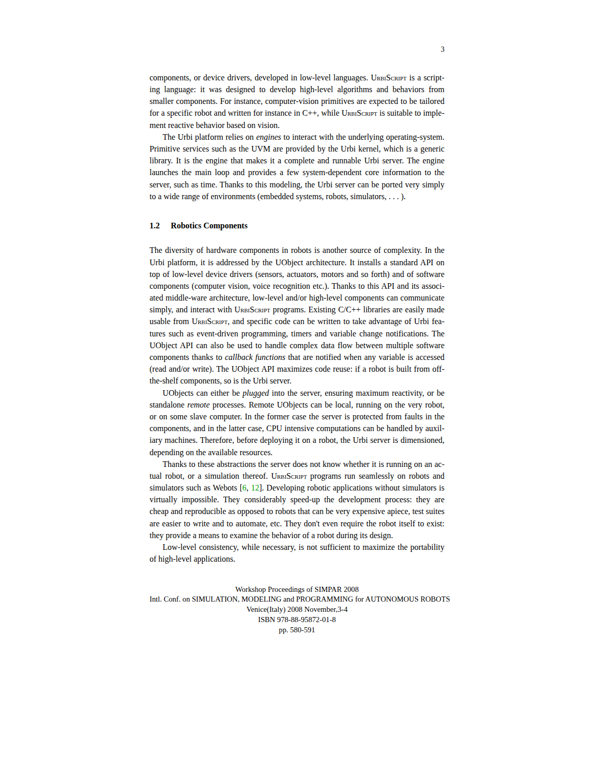3
components, or device drivers, developed in low-level languages. UrbiScript is a scripting language: it was designed to develop high-level algorithms and behaviors from smaller components. For instance, computer-vision primitives are expected to be tailored for a specific robot and written for instance in C++, while UrbiScript is suitable to implement reactive behavior based on vision.
The Urbi platform relies on engines to interact with the underlying operating-system. Primitive services such as the UVM are provided by the Urbi kernel, which is a generic library. It is the engine that makes it a complete and runnable Urbi server. The engine launches the main loop and provides a few system-dependent core information to the server, such as time. Thanks to this modeling, the Urbi server can be ported very simply to a wide range of environments (embedded systems, robots, simulators, . . . ).
1.2 Robotics Components
The diversity of hardware components in robots is another source of complexity. In the Urbi platform, it is addressed by the UObject architecture. It installs a standard API on top of low-level device drivers (sensors, actuators, motors and so forth) and of software components (computer vision, voice recognition etc.). Thanks to this API and its associated middle-ware architecture, low-level and/or high-level components can communicate simply, and interact with UrbiScript programs. Existing C/C++ libraries are easily made usable from UrbiScript, and specific code can be written to take advantage of Urbi features such as event-driven programming, timers and variable change notifications. The UObject API can also be used to handle complex data flow between multiple software components thanks to callback functions that are notified when any variable is accessed (read and/or write). The UObject API maximizes code reuse: if a robot is built from off-the-shelf components, so is the Urbi server.
UObjects can either be plugged into the server, ensuring maximum reactivity, or be standalone remote processes. Remote UObjects can be local, running on the very robot, or on some slave computer. In the former case the server is protected from faults in the components, and in the latter case, CPU intensive computations can be handled by auxiliary machines. Therefore, before deploying it on a robot, the Urbi server is dimensioned, depending on the available resources.
Thanks to these abstractions the server does not know whether it is running on an actual robot, or a simulation thereof. UrbiScript programs run seamlessly on robots and simulators such as Webots [6, 12]. Developing robotic applications without simulators is virtually impossible. They considerably speed-up the development process: they are cheap and reproducible as opposed to robots that can be very expensive apiece, test suites are easier to write and to automate, etc. They don't even require the robot itself to exist: they provide a means to examine the behavior of a robot during its design.
Low-level consistency, while necessary, is not sufficient to maximize the portability of high-level applications.
Workshop Proceedings of SIMPAR 2008
Intl. Conf. on SIMULATION, MODELING and PROGRAMMING for AUTONOMOUS ROBOTS
Venice(Italy) 2008 November,3-4
ISBN 978-88-95872-01-8
pp. 580-591